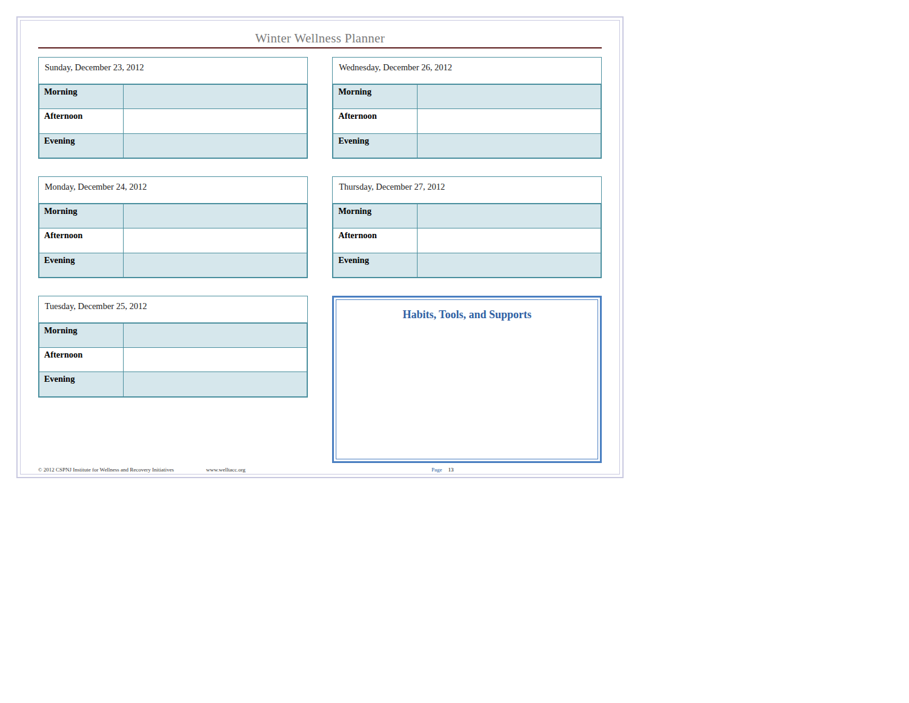Winter Wellness Planner
Sunday, December 23, 2012
| Morning | |
| Afternoon | |
| Evening | |
Monday, December 24, 2012
| Morning | |
| Afternoon | |
| Evening | |
Tuesday, December 25, 2012
| Morning | |
| Afternoon | |
| Evening | |
Wednesday, December 26, 2012
| Morning | |
| Afternoon | |
| Evening | |
Thursday, December 27, 2012
| Morning | |
| Afternoon | |
| Evening | |
Habits, Tools, and Supports
© 2012 CSPNJ Institute for Wellness and Recovery Initiatives www.welltacc.org Page13